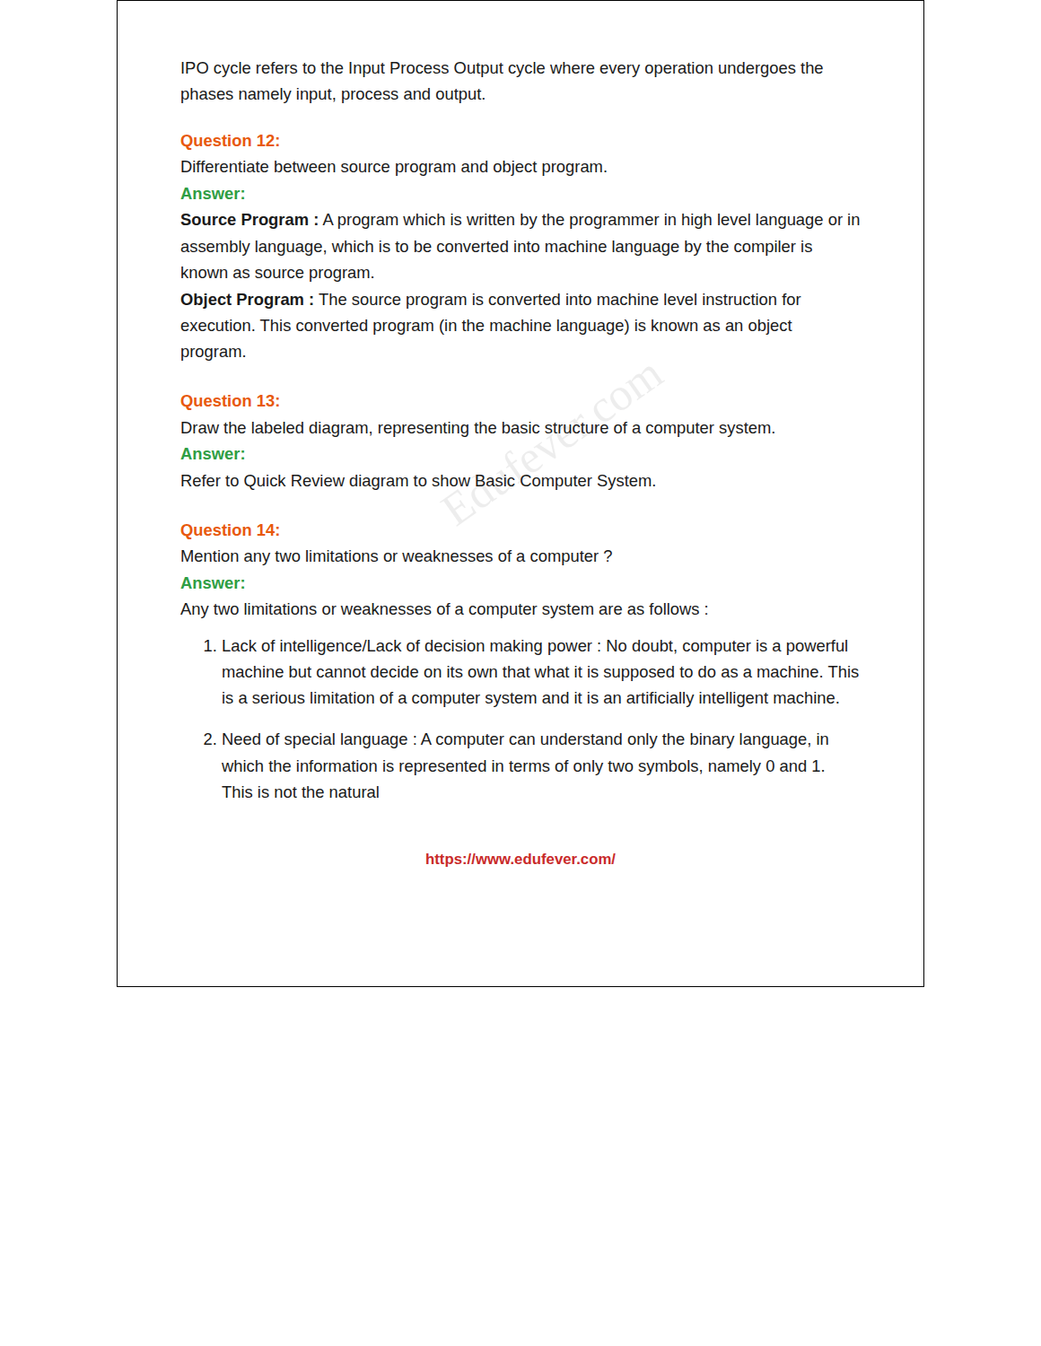Edufever.com
IPO cycle refers to the Input Process Output cycle where every operation undergoes the phases namely input, process and output.
Question 12:
Differentiate between source program and object program.
Answer:
Source Program : A program which is written by the programmer in high level language or in assembly language, which is to be converted into machine language by the compiler is known as source program.
Object Program : The source program is converted into machine level instruction for execution. This converted program (in the machine language) is known as an object program.
Question 13:
Draw the labeled diagram, representing the basic structure of a computer system.
Answer:
Refer to Quick Review diagram to show Basic Computer System.
Question 14:
Mention any two limitations or weaknesses of a computer ?
Answer:
Any two limitations or weaknesses of a computer system are as follows :
Lack of intelligence/Lack of decision making power : No doubt, computer is a powerful machine but cannot decide on its own that what it is supposed to do as a machine. This is a serious limitation of a computer system and it is an artificially intelligent machine.
Need of special language : A computer can understand only the binary language, in which the information is represented in terms of only two symbols, namely 0 and 1. This is not the natural
https://www.edufever.com/